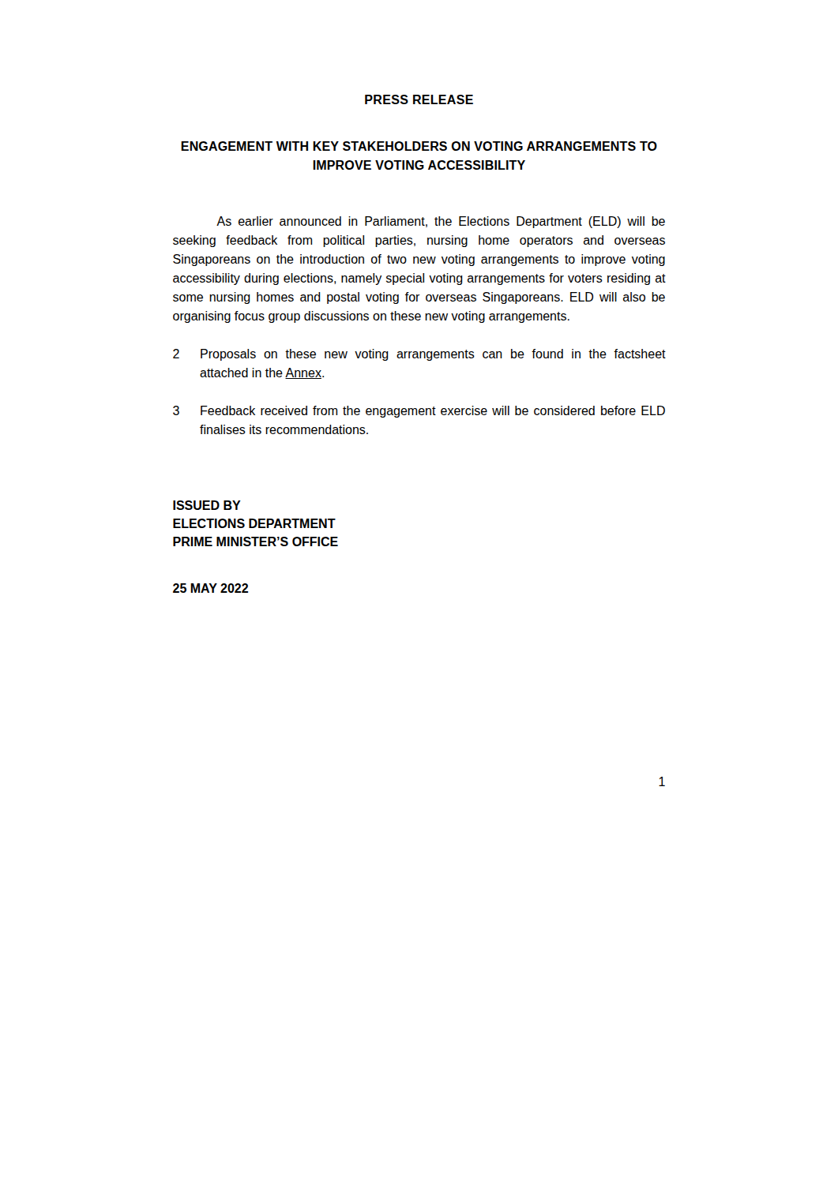PRESS RELEASE
ENGAGEMENT WITH KEY STAKEHOLDERS ON VOTING ARRANGEMENTS TO IMPROVE VOTING ACCESSIBILITY
As earlier announced in Parliament, the Elections Department (ELD) will be seeking feedback from political parties, nursing home operators and overseas Singaporeans on the introduction of two new voting arrangements to improve voting accessibility during elections, namely special voting arrangements for voters residing at some nursing homes and postal voting for overseas Singaporeans. ELD will also be organising focus group discussions on these new voting arrangements.
2 Proposals on these new voting arrangements can be found in the factsheet attached in the Annex.
3 Feedback received from the engagement exercise will be considered before ELD finalises its recommendations.
ISSUED BY
ELECTIONS DEPARTMENT
PRIME MINISTER’S OFFICE
25 MAY 2022
1